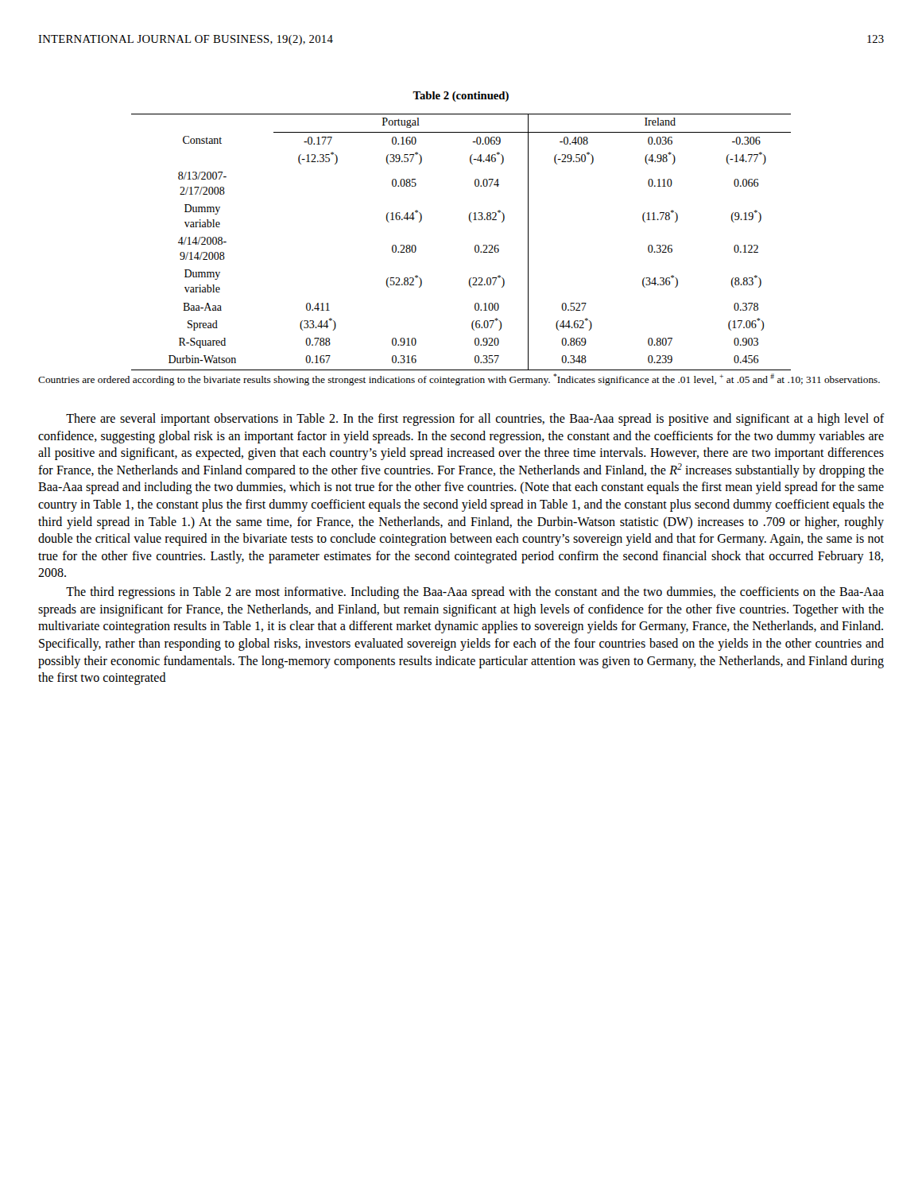INTERNATIONAL JOURNAL OF BUSINESS, 19(2), 2014 123
Table 2 (continued)
| | Portugal | Ireland |
| --- | --- | --- |
| Constant | -0.177 | 0.160 | -0.069 | -0.408 | 0.036 | -0.306 |
| | (-12.35 * ) | (39.57 * ) | (-4.46 * ) | (-29.50 * ) | (4.98 * ) | (-14.77 * ) |
| 8/13/2007- 2/17/2008 | | 0.085 | 0.074 | | 0.110 | 0.066 |
| Dummy variable | | (16.44 * ) | (13.82 * ) | | (11.78 * ) | (9.19 * ) |
| 4/14/2008- 9/14/2008 | | 0.280 | 0.226 | | 0.326 | 0.122 |
| Dummy variable | | (52.82 * ) | (22.07 * ) | | (34.36 * ) | (8.83 * ) |
| Baa-Aaa | 0.411 | | 0.100 | 0.527 | | 0.378 |
| Spread | (33.44 * ) | | (6.07 * ) | (44.62 * ) | | (17.06 * ) |
| R-Squared | 0.788 | 0.910 | 0.920 | 0.869 | 0.807 | 0.903 |
| Durbin-Watson | 0.167 | 0.316 | 0.357 | 0.348 | 0.239 | 0.456 |
Countries are ordered according to the bivariate results showing the strongest indications of cointegration with Germany. *Indicates significance at the .01 level, + at .05 and # at .10; 311 observations.
There are several important observations in Table 2. In the first regression for all countries, the Baa-Aaa spread is positive and significant at a high level of confidence, suggesting global risk is an important factor in yield spreads. In the second regression, the constant and the coefficients for the two dummy variables are all positive and significant, as expected, given that each country’s yield spread increased over the three time intervals. However, there are two important differences for France, the Netherlands and Finland compared to the other five countries. For France, the Netherlands and Finland, the R2 increases substantially by dropping the Baa-Aaa spread and including the two dummies, which is not true for the other five countries. (Note that each constant equals the first mean yield spread for the same country in Table 1, the constant plus the first dummy coefficient equals the second yield spread in Table 1, and the constant plus second dummy coefficient equals the third yield spread in Table 1.) At the same time, for France, the Netherlands, and Finland, the Durbin-Watson statistic (DW) increases to .709 or higher, roughly double the critical value required in the bivariate tests to conclude cointegration between each country’s sovereign yield and that for Germany. Again, the same is not true for the other five countries. Lastly, the parameter estimates for the second cointegrated period confirm the second financial shock that occurred February 18, 2008.
The third regressions in Table 2 are most informative. Including the Baa-Aaa spread with the constant and the two dummies, the coefficients on the Baa-Aaa spreads are insignificant for France, the Netherlands, and Finland, but remain significant at high levels of confidence for the other five countries. Together with the multivariate cointegration results in Table 1, it is clear that a different market dynamic applies to sovereign yields for Germany, France, the Netherlands, and Finland. Specifically, rather than responding to global risks, investors evaluated sovereign yields for each of the four countries based on the yields in the other countries and possibly their economic fundamentals. The long-memory components results indicate particular attention was given to Germany, the Netherlands, and Finland during the first two cointegrated